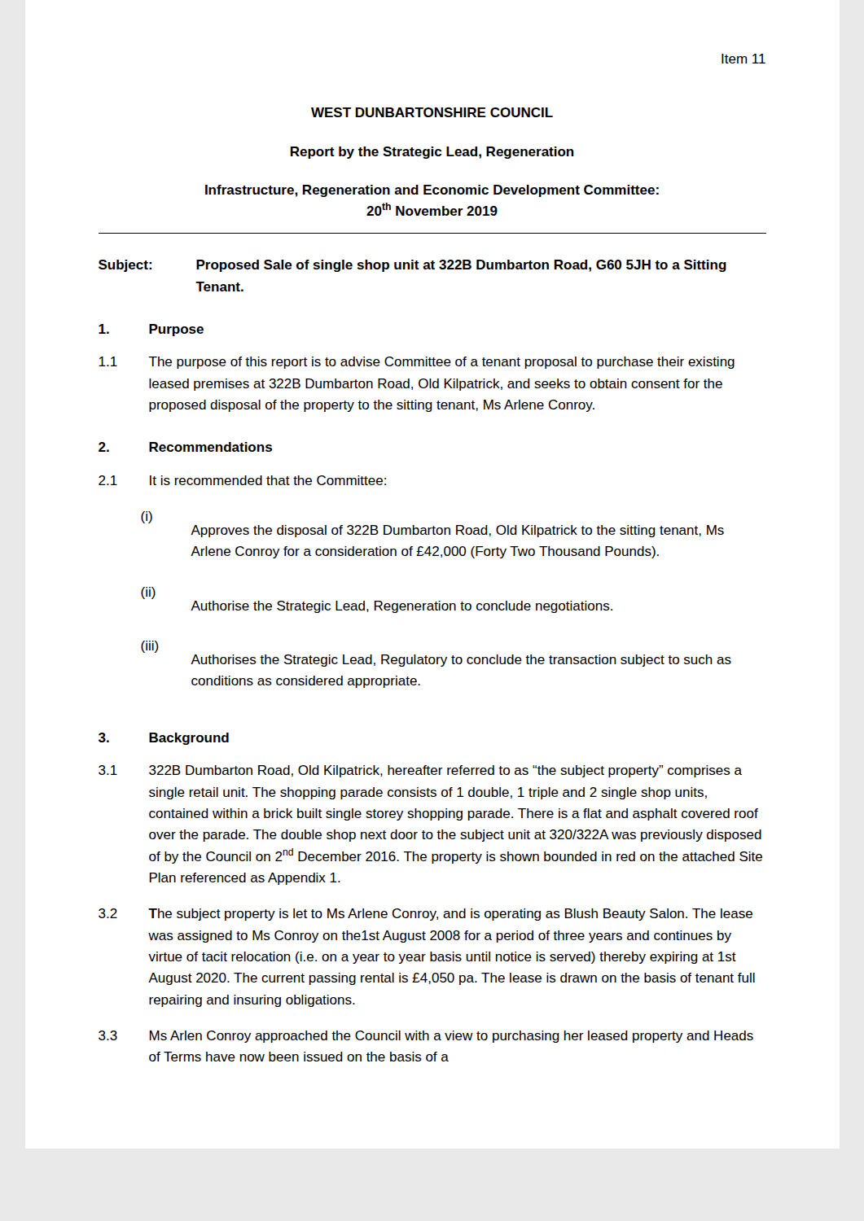Item 11
WEST DUNBARTONSHIRE COUNCIL
Report by the Strategic Lead, Regeneration
Infrastructure, Regeneration and Economic Development Committee:
20th November 2019
Subject:
Proposed Sale of single shop unit at 322B Dumbarton Road, G60 5JH to a Sitting Tenant.
1.
Purpose
1.1
The purpose of this report is to advise Committee of a tenant proposal to purchase their existing leased premises at 322B Dumbarton Road, Old Kilpatrick, and seeks to obtain consent for the proposed disposal of the property to the sitting tenant, Ms Arlene Conroy.
2.
Recommendations
2.1
It is recommended that the Committee:
(i)
Approves the disposal of 322B Dumbarton Road, Old Kilpatrick to the sitting tenant, Ms Arlene Conroy for a consideration of £42,000 (Forty Two Thousand Pounds).
(ii)
Authorise the Strategic Lead, Regeneration to conclude negotiations.
(iii)
Authorises the Strategic Lead, Regulatory to conclude the transaction subject to such as conditions as considered appropriate.
3.
Background
3.1
322B Dumbarton Road, Old Kilpatrick, hereafter referred to as “the subject property” comprises a single retail unit. The shopping parade consists of 1 double, 1 triple and 2 single shop units, contained within a brick built single storey shopping parade. There is a flat and asphalt covered roof over the parade. The double shop next door to the subject unit at 320/322A was previously disposed of by the Council on 2nd December 2016. The property is shown bounded in red on the attached Site Plan referenced as Appendix 1.
3.2
The subject property is let to Ms Arlene Conroy, and is operating as Blush Beauty Salon. The lease was assigned to Ms Conroy on the1st August 2008 for a period of three years and continues by virtue of tacit relocation (i.e. on a year to year basis until notice is served) thereby expiring at 1st August 2020. The current passing rental is £4,050 pa. The lease is drawn on the basis of tenant full repairing and insuring obligations.
3.3
Ms Arlen Conroy approached the Council with a view to purchasing her leased property and Heads of Terms have now been issued on the basis of a